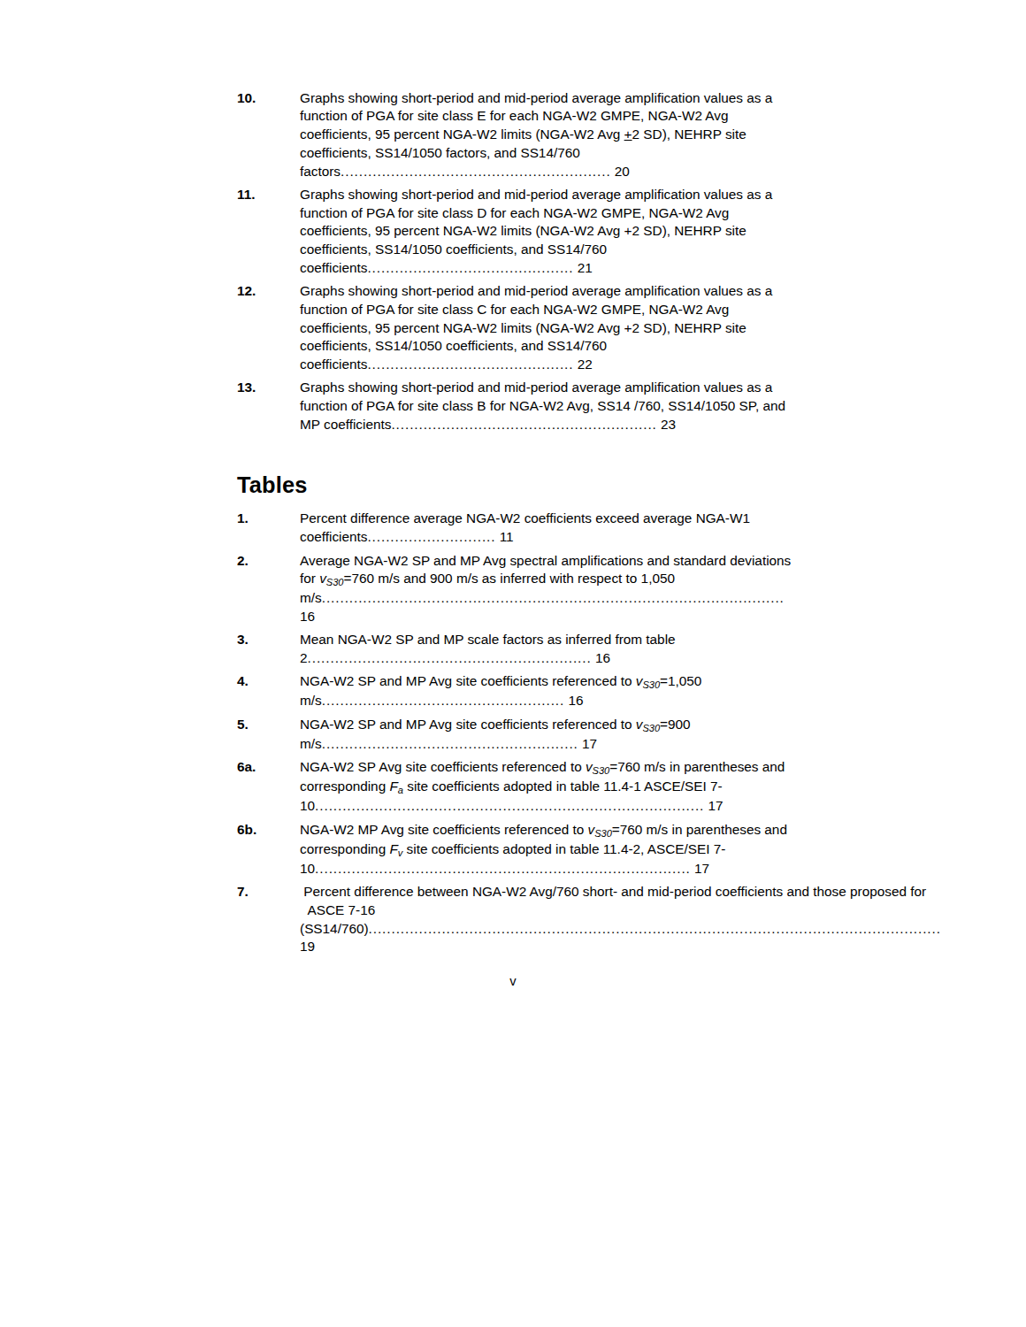10.
Graphs showing short-period and mid-period average amplification values as a function of PGA for site class E for each NGA-W2 GMPE, NGA-W2 Avg coefficients, 95 percent NGA-W2 limits (NGA-W2 Avg +2 SD), NEHRP site coefficients, SS14/1050 factors, and SS14/760 factors........................................................... 20
11.
Graphs showing short-period and mid-period average amplification values as a function of PGA for site class D for each NGA-W2 GMPE, NGA-W2 Avg coefficients, 95 percent NGA-W2 limits (NGA-W2 Avg +2 SD), NEHRP site coefficients, SS14/1050 coefficients, and SS14/760 coefficients............................................. 21
12.
Graphs showing short-period and mid-period average amplification values as a function of PGA for site class C for each NGA-W2 GMPE, NGA-W2 Avg coefficients, 95 percent NGA-W2 limits (NGA-W2 Avg +2 SD), NEHRP site coefficients, SS14/1050 coefficients, and SS14/760 coefficients............................................. 22
13.
Graphs showing short-period and mid-period average amplification values as a function of PGA for site class B for NGA-W2 Avg, SS14 /760, SS14/1050 SP, and MP coefficients.......................................................... 23
Tables
1.
Percent difference average NGA-W2 coefficients exceed average NGA-W1 coefficients............................ 11
2.
Average NGA-W2 SP and MP Avg spectral amplifications and standard deviations for vS30=760 m/s and 900 m/s as inferred with respect to 1,050 m/s..................................................................................................... 16
3.
Mean NGA-W2 SP and MP scale factors as inferred from table 2.............................................................. 16
4.
NGA-W2 SP and MP Avg site coefficients referenced to vS30=1,050 m/s..................................................... 16
5.
NGA-W2 SP and MP Avg site coefficients referenced to vS30=900 m/s........................................................ 17
6a.
NGA-W2 SP Avg site coefficients referenced to vS30=760 m/s in parentheses and corresponding Fa site coefficients adopted in table 11.4-1 ASCE/SEI 7-10..................................................................................... 17
6b.
NGA-W2 MP Avg site coefficients referenced to vS30=760 m/s in parentheses and corresponding Fv site coefficients adopted in table 11.4-2, ASCE/SEI 7-10.................................................................................. 17
7.
Percent difference between NGA-W2 Avg/760 short- and mid-period coefficients and those proposed for ASCE 7-16 (SS14/760)............................................................................................................................. 19
v